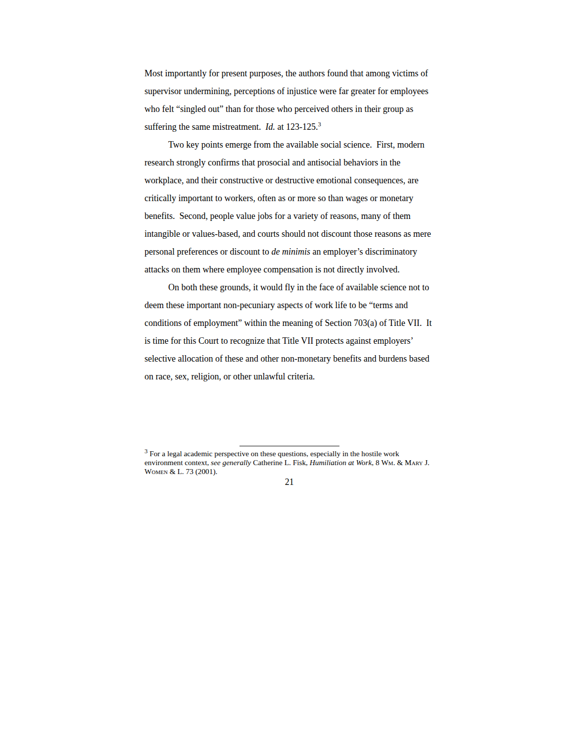Most importantly for present purposes, the authors found that among victims of supervisor undermining, perceptions of injustice were far greater for employees who felt “singled out” than for those who perceived others in their group as suffering the same mistreatment. Id. at 123-125.3
Two key points emerge from the available social science. First, modern research strongly confirms that prosocial and antisocial behaviors in the workplace, and their constructive or destructive emotional consequences, are critically important to workers, often as or more so than wages or monetary benefits. Second, people value jobs for a variety of reasons, many of them intangible or values-based, and courts should not discount those reasons as mere personal preferences or discount to de minimis an employer’s discriminatory attacks on them where employee compensation is not directly involved.
On both these grounds, it would fly in the face of available science not to deem these important non-pecuniary aspects of work life to be “terms and conditions of employment” within the meaning of Section 703(a) of Title VII. It is time for this Court to recognize that Title VII protects against employers’ selective allocation of these and other non-monetary benefits and burdens based on race, sex, religion, or other unlawful criteria.
3 For a legal academic perspective on these questions, especially in the hostile work environment context, see generally Catherine L. Fisk, Humiliation at Work, 8 Wm. & Mary J. Women & L. 73 (2001).
21